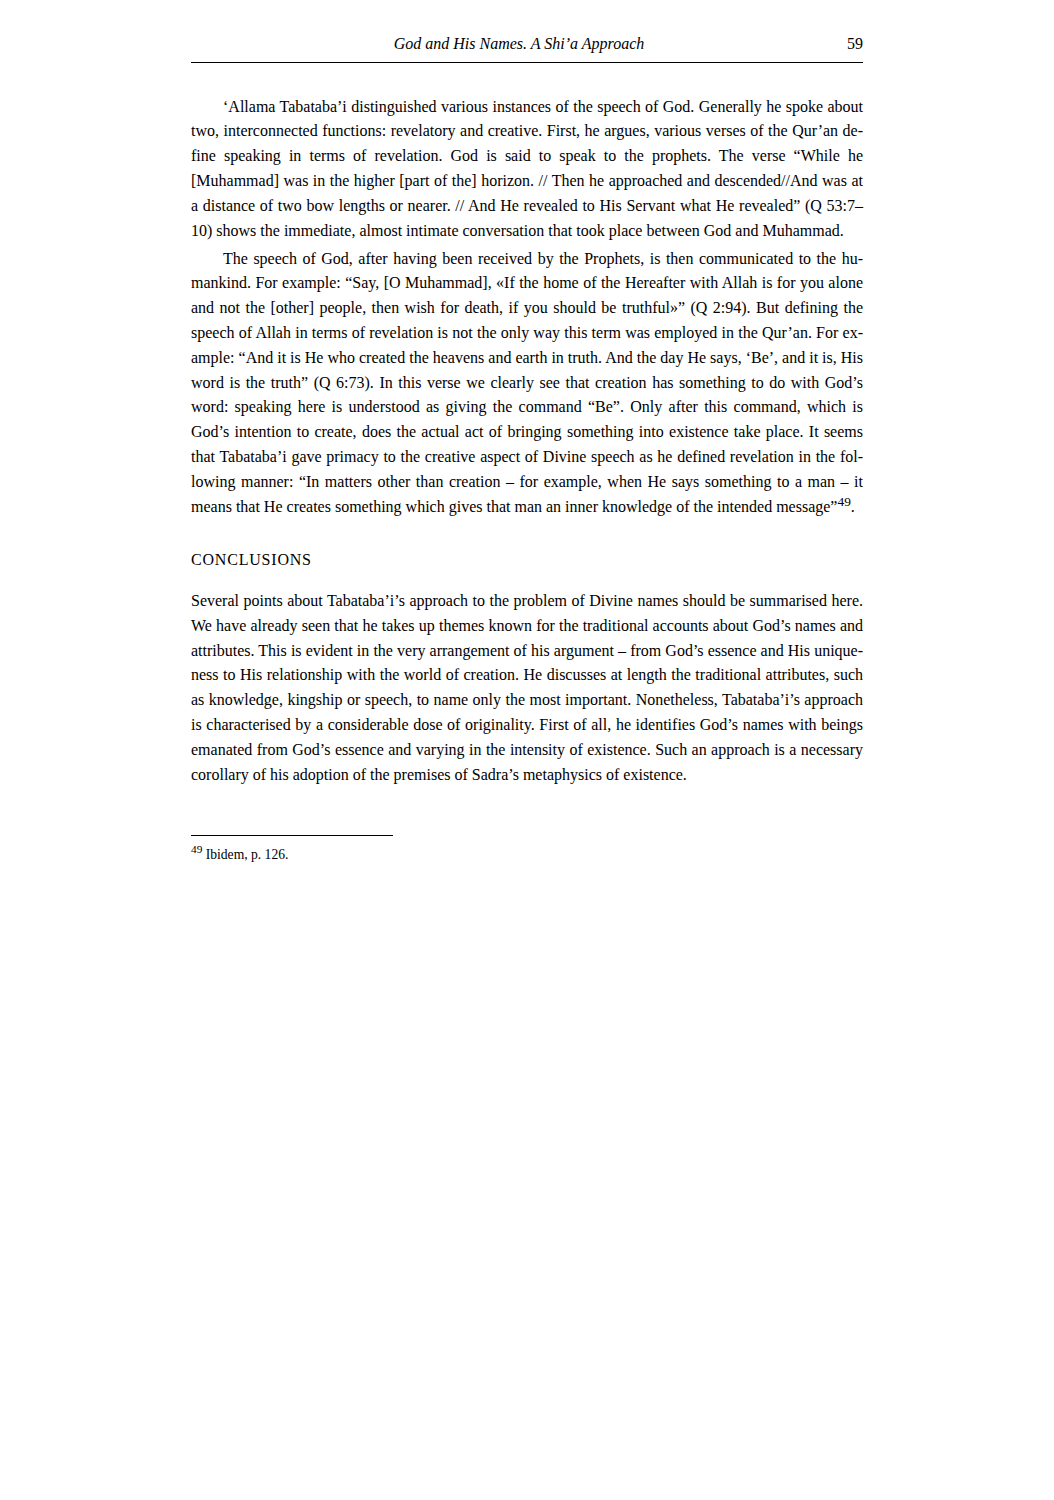God and His Names. A Shi’a Approach 59
‘Allama Tabataba’i distinguished various instances of the speech of God. Generally he spoke about two, interconnected functions: revelatory and creative. First, he argues, various verses of the Qur’an define speaking in terms of revelation. God is said to speak to the prophets. The verse “While he [Muhammad] was in the higher [part of the] horizon. // Then he approached and descended//And was at a distance of two bow lengths or nearer. // And He revealed to His Servant what He revealed” (Q 53:7–10) shows the immediate, almost intimate conversation that took place between God and Muhammad.
The speech of God, after having been received by the Prophets, is then communicated to the humankind. For example: “Say, [O Muhammad], «If the home of the Hereafter with Allah is for you alone and not the [other] people, then wish for death, if you should be truthful»” (Q 2:94). But defining the speech of Allah in terms of revelation is not the only way this term was employed in the Qur’an. For example: “And it is He who created the heavens and earth in truth. And the day He says, ‘Be’, and it is, His word is the truth” (Q 6:73). In this verse we clearly see that creation has something to do with God’s word: speaking here is understood as giving the command “Be”. Only after this command, which is God’s intention to create, does the actual act of bringing something into existence take place. It seems that Tabataba’i gave primacy to the creative aspect of Divine speech as he defined revelation in the following manner: “In matters other than creation – for example, when He says something to a man – it means that He creates something which gives that man an inner knowledge of the intended message”49.
Conclusions
Several points about Tabataba’i’s approach to the problem of Divine names should be summarised here. We have already seen that he takes up themes known for the traditional accounts about God’s names and attributes. This is evident in the very arrangement of his argument – from God’s essence and His uniqueness to His relationship with the world of creation. He discusses at length the traditional attributes, such as knowledge, kingship or speech, to name only the most important. Nonetheless, Tabataba’i’s approach is characterised by a considerable dose of originality. First of all, he identifies God’s names with beings emanated from God’s essence and varying in the intensity of existence. Such an approach is a necessary corollary of his adoption of the premises of Sadra’s metaphysics of existence.
49 Ibidem, p. 126.